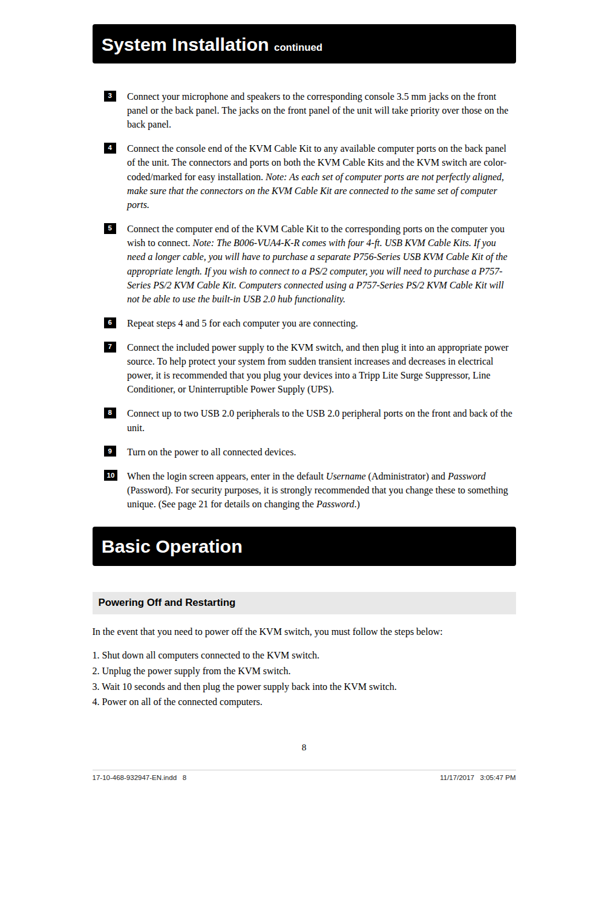System Installation continued
Connect your microphone and speakers to the corresponding console 3.5 mm jacks on the front panel or the back panel. The jacks on the front panel of the unit will take priority over those on the back panel.
Connect the console end of the KVM Cable Kit to any available computer ports on the back panel of the unit. The connectors and ports on both the KVM Cable Kits and the KVM switch are color-coded/marked for easy installation. Note: As each set of computer ports are not perfectly aligned, make sure that the connectors on the KVM Cable Kit are connected to the same set of computer ports.
Connect the computer end of the KVM Cable Kit to the corresponding ports on the computer you wish to connect. Note: The B006-VUA4-K-R comes with four 4-ft. USB KVM Cable Kits. If you need a longer cable, you will have to purchase a separate P756-Series USB KVM Cable Kit of the appropriate length. If you wish to connect to a PS/2 computer, you will need to purchase a P757-Series PS/2 KVM Cable Kit. Computers connected using a P757-Series PS/2 KVM Cable Kit will not be able to use the built-in USB 2.0 hub functionality.
Repeat steps 4 and 5 for each computer you are connecting.
Connect the included power supply to the KVM switch, and then plug it into an appropriate power source. To help protect your system from sudden transient increases and decreases in electrical power, it is recommended that you plug your devices into a Tripp Lite Surge Suppressor, Line Conditioner, or Uninterruptible Power Supply (UPS).
Connect up to two USB 2.0 peripherals to the USB 2.0 peripheral ports on the front and back of the unit.
Turn on the power to all connected devices.
When the login screen appears, enter in the default Username (Administrator) and Password (Password). For security purposes, it is strongly recommended that you change these to something unique. (See page 21 for details on changing the Password.)
Basic Operation
Powering Off and Restarting
In the event that you need to power off the KVM switch, you must follow the steps below:
1. Shut down all computers connected to the KVM switch.
2. Unplug the power supply from the KVM switch.
3. Wait 10 seconds and then plug the power supply back into the KVM switch.
4. Power on all of the connected computers.
8
17-10-468-932947-EN.indd 8 11/17/2017 3:05:47 PM